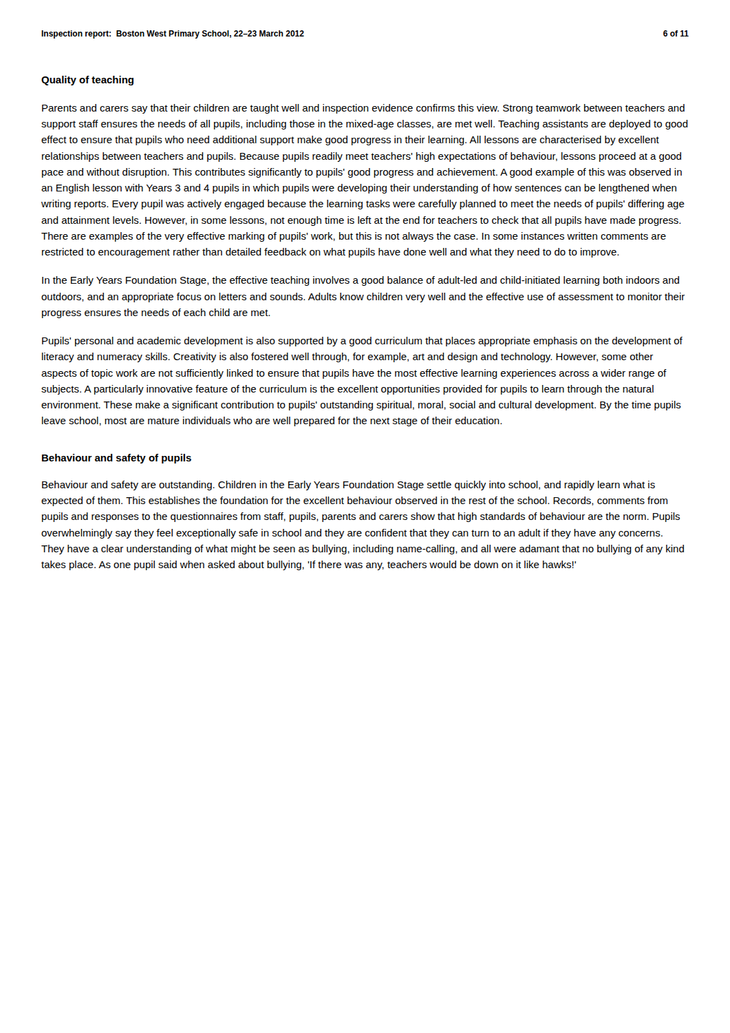Inspection report: Boston West Primary School, 22–23 March 2012 6 of 11
Quality of teaching
Parents and carers say that their children are taught well and inspection evidence confirms this view. Strong teamwork between teachers and support staff ensures the needs of all pupils, including those in the mixed-age classes, are met well. Teaching assistants are deployed to good effect to ensure that pupils who need additional support make good progress in their learning. All lessons are characterised by excellent relationships between teachers and pupils. Because pupils readily meet teachers' high expectations of behaviour, lessons proceed at a good pace and without disruption. This contributes significantly to pupils' good progress and achievement. A good example of this was observed in an English lesson with Years 3 and 4 pupils in which pupils were developing their understanding of how sentences can be lengthened when writing reports. Every pupil was actively engaged because the learning tasks were carefully planned to meet the needs of pupils' differing age and attainment levels. However, in some lessons, not enough time is left at the end for teachers to check that all pupils have made progress. There are examples of the very effective marking of pupils' work, but this is not always the case. In some instances written comments are restricted to encouragement rather than detailed feedback on what pupils have done well and what they need to do to improve.
In the Early Years Foundation Stage, the effective teaching involves a good balance of adult-led and child-initiated learning both indoors and outdoors, and an appropriate focus on letters and sounds. Adults know children very well and the effective use of assessment to monitor their progress ensures the needs of each child are met.
Pupils' personal and academic development is also supported by a good curriculum that places appropriate emphasis on the development of literacy and numeracy skills. Creativity is also fostered well through, for example, art and design and technology. However, some other aspects of topic work are not sufficiently linked to ensure that pupils have the most effective learning experiences across a wider range of subjects. A particularly innovative feature of the curriculum is the excellent opportunities provided for pupils to learn through the natural environment. These make a significant contribution to pupils' outstanding spiritual, moral, social and cultural development. By the time pupils leave school, most are mature individuals who are well prepared for the next stage of their education.
Behaviour and safety of pupils
Behaviour and safety are outstanding. Children in the Early Years Foundation Stage settle quickly into school, and rapidly learn what is expected of them. This establishes the foundation for the excellent behaviour observed in the rest of the school. Records, comments from pupils and responses to the questionnaires from staff, pupils, parents and carers show that high standards of behaviour are the norm. Pupils overwhelmingly say they feel exceptionally safe in school and they are confident that they can turn to an adult if they have any concerns. They have a clear understanding of what might be seen as bullying, including name-calling, and all were adamant that no bullying of any kind takes place. As one pupil said when asked about bullying, 'If there was any, teachers would be down on it like hawks!'